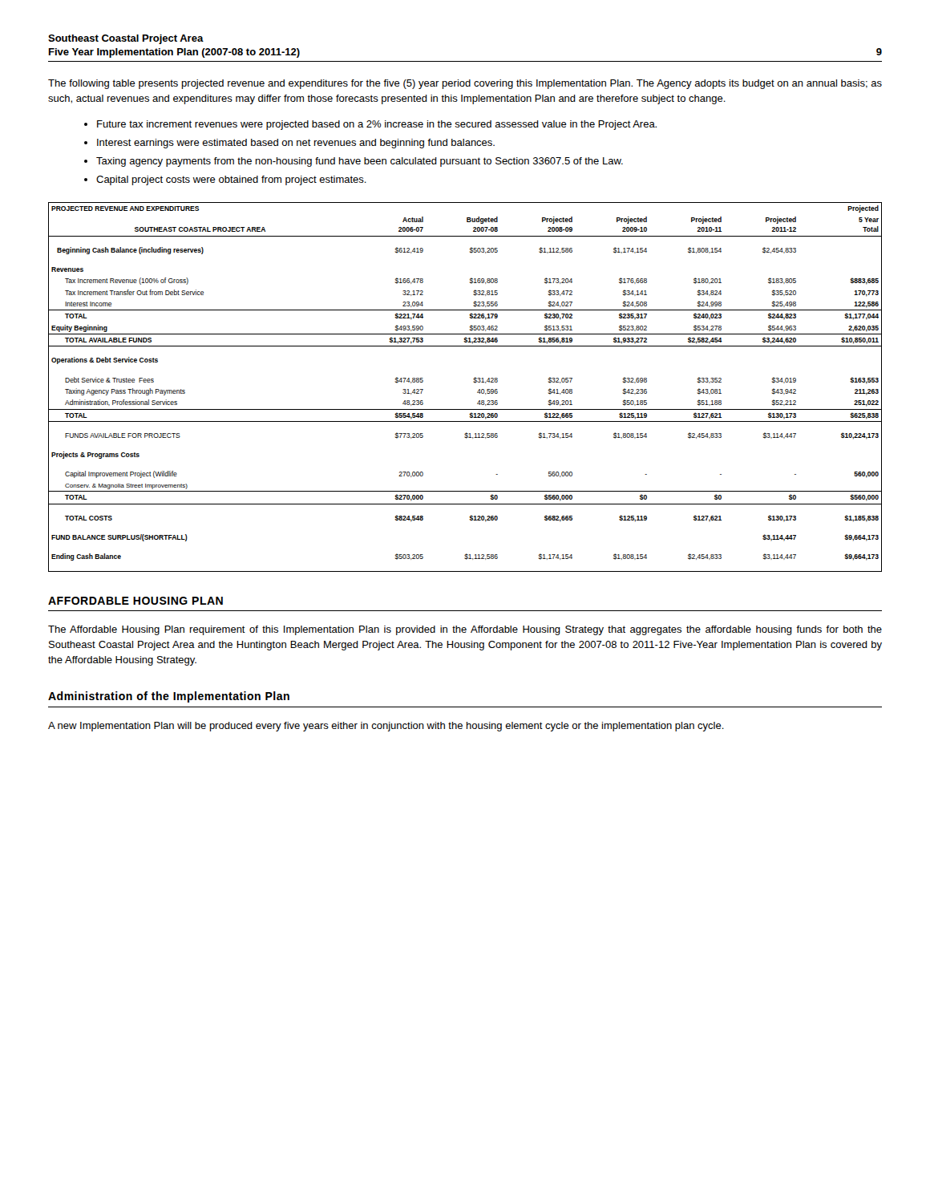Southeast Coastal Project Area
Five Year Implementation Plan (2007-08 to 2011-12) 9
The following table presents projected revenue and expenditures for the five (5) year period covering this Implementation Plan. The Agency adopts its budget on an annual basis; as such, actual revenues and expenditures may differ from those forecasts presented in this Implementation Plan and are therefore subject to change.
Future tax increment revenues were projected based on a 2% increase in the secured assessed value in the Project Area.
Interest earnings were estimated based on net revenues and beginning fund balances.
Taxing agency payments from the non-housing fund have been calculated pursuant to Section 33607.5 of the Law.
Capital project costs were obtained from project estimates.
| PROJECTED REVENUE AND EXPENDITURES | | | | | | | Projected |
| SOUTHEAST COASTAL PROJECT AREA | Actual 2006-07 | Budgeted 2007-08 | Projected 2008-09 | Projected 2009-10 | Projected 2010-11 | Projected 2011-12 | 5 Year Total |
| Beginning Cash Balance (including reserves) | $612,419 | $503,205 | $1,112,586 | $1,174,154 | $1,808,154 | $2,454,833 | |
| Revenues | |
| Tax Increment Revenue (100% of Gross) | $166,478 | $169,808 | $173,204 | $176,668 | $180,201 | $183,805 | $883,685 |
| Tax Increment Transfer Out from Debt Service | 32,172 | $32,815 | $33,472 | $34,141 | $34,824 | $35,520 | 170,773 |
| Interest Income | 23,094 | $23,556 | $24,027 | $24,508 | $24,998 | $25,498 | 122,586 |
| TOTAL | $221,744 | $226,179 | $230,702 | $235,317 | $240,023 | $244,823 | $1,177,044 |
| Equity Beginning | $493,590 | $503,462 | $513,531 | $523,802 | $534,278 | $544,963 | 2,620,035 |
| TOTAL AVAILABLE FUNDS | $1,327,753 | $1,232,846 | $1,856,819 | $1,933,272 | $2,582,454 | $3,244,620 | $10,850,011 |
| Operations & Debt Service Costs | |
| Debt Service & Trustee Fees | $474,885 | $31,428 | $32,057 | $32,698 | $33,352 | $34,019 | $163,553 |
| Taxing Agency Pass Through Payments | 31,427 | 40,596 | $41,408 | $42,236 | $43,081 | $43,942 | 211,263 |
| Administration, Professional Services | 48,236 | 48,236 | $49,201 | $50,185 | $51,188 | $52,212 | 251,022 |
| TOTAL | $554,548 | $120,260 | $122,665 | $125,119 | $127,621 | $130,173 | $625,838 |
| FUNDS AVAILABLE FOR PROJECTS | $773,205 | $1,112,586 | $1,734,154 | $1,808,154 | $2,454,833 | $3,114,447 | $10,224,173 |
| Projects & Programs Costs | |
| Capital Improvement Project (Wildlife | 270,000 | - | 560,000 | - | - | - | 560,000 |
| Conserv. & Magnolia Street Improvements) | | | | | | | |
| TOTAL | $270,000 | $0 | $560,000 | $0 | $0 | $0 | $560,000 |
| TOTAL COSTS | $824,548 | $120,260 | $682,665 | $125,119 | $127,621 | $130,173 | $1,185,838 |
| FUND BALANCE SURPLUS/(SHORTFALL) | | | | | | $3,114,447 | $9,664,173 |
| Ending Cash Balance | $503,205 | $1,112,586 | $1,174,154 | $1,808,154 | $2,454,833 | $3,114,447 | $9,664,173 |
AFFORDABLE HOUSING PLAN
The Affordable Housing Plan requirement of this Implementation Plan is provided in the Affordable Housing Strategy that aggregates the affordable housing funds for both the Southeast Coastal Project Area and the Huntington Beach Merged Project Area. The Housing Component for the 2007-08 to 2011-12 Five-Year Implementation Plan is covered by the Affordable Housing Strategy.
Administration of the Implementation Plan
A new Implementation Plan will be produced every five years either in conjunction with the housing element cycle or the implementation plan cycle.